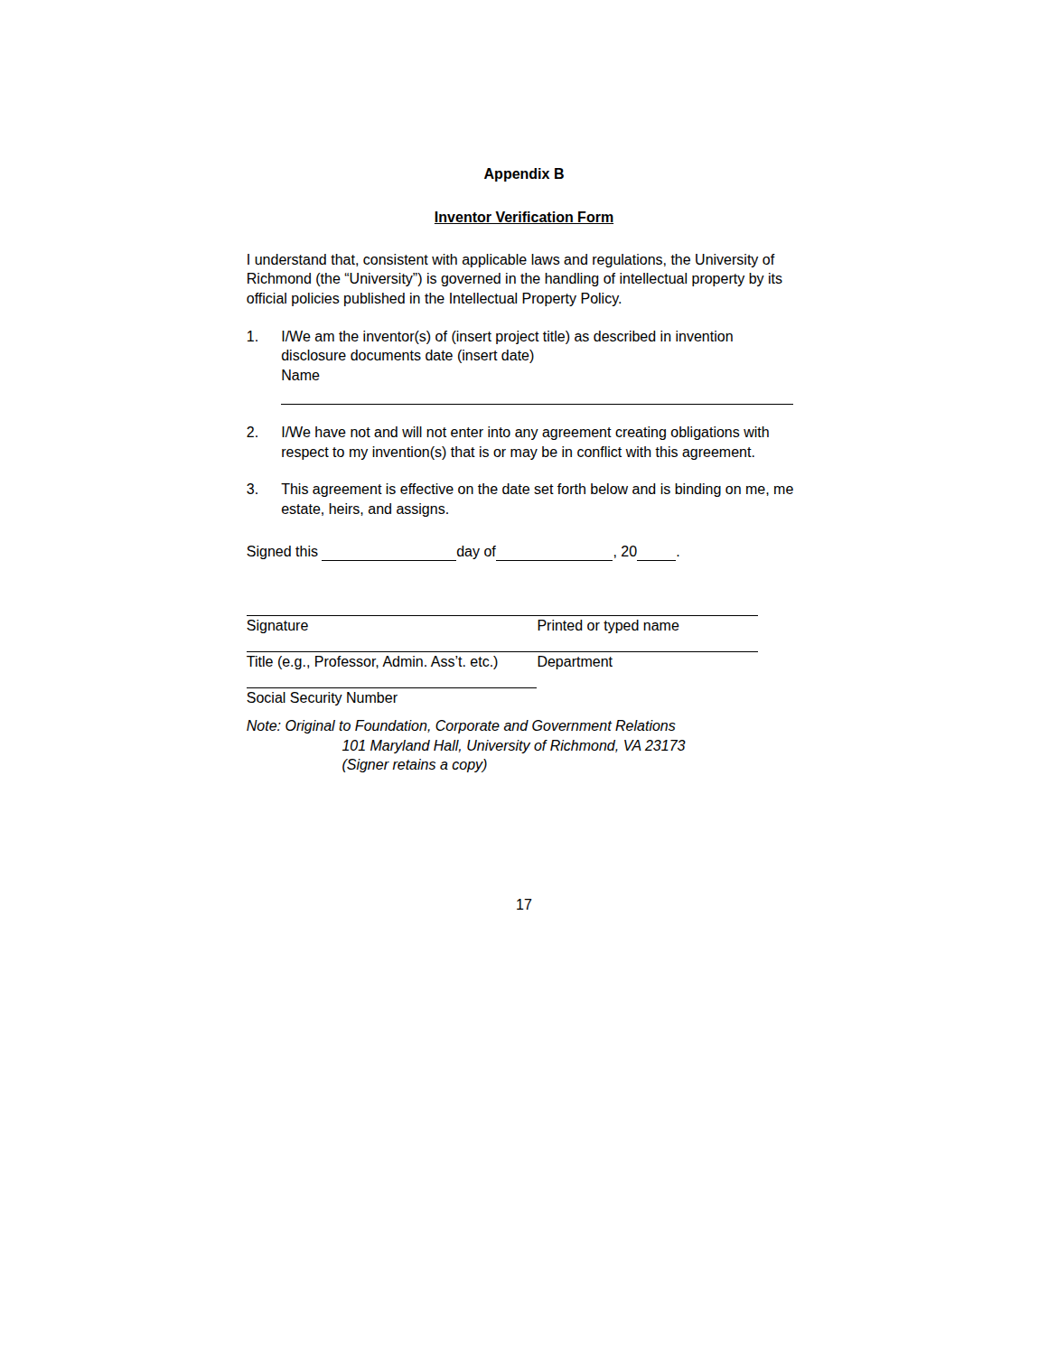Appendix B
Inventor Verification Form
I understand that, consistent with applicable laws and regulations, the University of Richmond (the “University”) is governed in the handling of intellectual property by its official policies published in the Intellectual Property Policy.
1. I/We am the inventor(s) of (insert project title) as described in invention disclosure documents date (insert date) Name
2. I/We have not and will not enter into any agreement creating obligations with respect to my invention(s) that is or may be in conflict with this agreement.
3. This agreement is effective on the date set forth below and is binding on me, me estate, heirs, and assigns.
Signed this day of , 20 .
| Signature | Printed or typed name |
| Title (e.g., Professor, Admin. Ass’t. etc.) | Department |
| Social Security Number | |
Note: Original to Foundation, Corporate and Government Relations 101 Maryland Hall, University of Richmond, VA 23173 (Signer retains a copy)
17